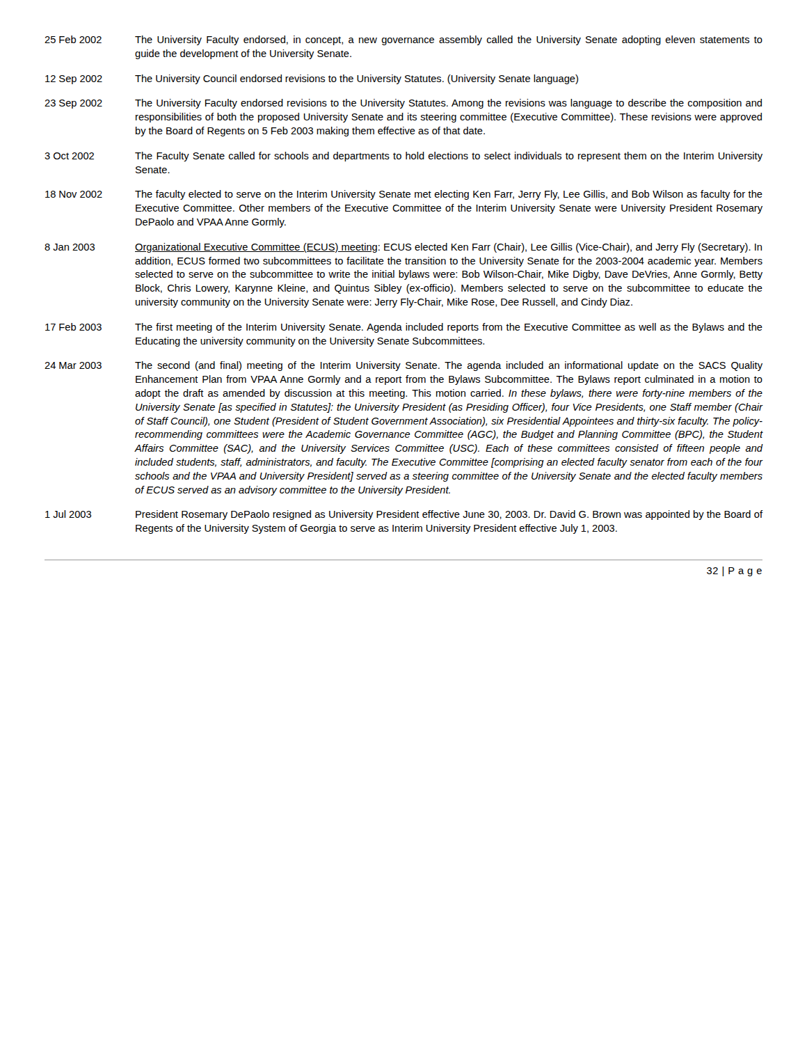| 25 Feb 2002 | The University Faculty endorsed, in concept, a new governance assembly called the University Senate adopting eleven statements to guide the development of the University Senate. |
| 12 Sep 2002 | The University Council endorsed revisions to the University Statutes. (University Senate language) |
| 23 Sep 2002 | The University Faculty endorsed revisions to the University Statutes. Among the revisions was language to describe the composition and responsibilities of both the proposed University Senate and its steering committee (Executive Committee). These revisions were approved by the Board of Regents on 5 Feb 2003 making them effective as of that date. |
| 3 Oct 2002 | The Faculty Senate called for schools and departments to hold elections to select individuals to represent them on the Interim University Senate. |
| 18 Nov 2002 | The faculty elected to serve on the Interim University Senate met electing Ken Farr, Jerry Fly, Lee Gillis, and Bob Wilson as faculty for the Executive Committee. Other members of the Executive Committee of the Interim University Senate were University President Rosemary DePaolo and VPAA Anne Gormly. |
| 8 Jan 2003 | Organizational Executive Committee (ECUS) meeting : ECUS elected Ken Farr (Chair), Lee Gillis (Vice-Chair), and Jerry Fly (Secretary). In addition, ECUS formed two subcommittees to facilitate the transition to the University Senate for the 2003-2004 academic year. Members selected to serve on the subcommittee to write the initial bylaws were: Bob Wilson-Chair, Mike Digby, Dave DeVries, Anne Gormly, Betty Block, Chris Lowery, Karynne Kleine, and Quintus Sibley (ex-officio). Members selected to serve on the subcommittee to educate the university community on the University Senate were: Jerry Fly-Chair, Mike Rose, Dee Russell, and Cindy Diaz. |
| 17 Feb 2003 | The first meeting of the Interim University Senate. Agenda included reports from the Executive Committee as well as the Bylaws and the Educating the university community on the University Senate Subcommittees. |
| 24 Mar 2003 | The second (and final) meeting of the Interim University Senate. The agenda included an informational update on the SACS Quality Enhancement Plan from VPAA Anne Gormly and a report from the Bylaws Subcommittee. The Bylaws report culminated in a motion to adopt the draft as amended by discussion at this meeting. This motion carried. In these bylaws, there were forty-nine members of the University Senate [as specified in Statutes]: the University President (as Presiding Officer), four Vice Presidents, one Staff member (Chair of Staff Council), one Student (President of Student Government Association), six Presidential Appointees and thirty-six faculty. The policy-recommending committees were the Academic Governance Committee (AGC), the Budget and Planning Committee (BPC), the Student Affairs Committee (SAC), and the University Services Committee (USC). Each of these committees consisted of fifteen people and included students, staff, administrators, and faculty. The Executive Committee [comprising an elected faculty senator from each of the four schools and the VPAA and University President] served as a steering committee of the University Senate and the elected faculty members of ECUS served as an advisory committee to the University President. |
| 1 Jul 2003 | President Rosemary DePaolo resigned as University President effective June 30, 2003. Dr. David G. Brown was appointed by the Board of Regents of the University System of Georgia to serve as Interim University President effective July 1, 2003. |
32 | P a g e